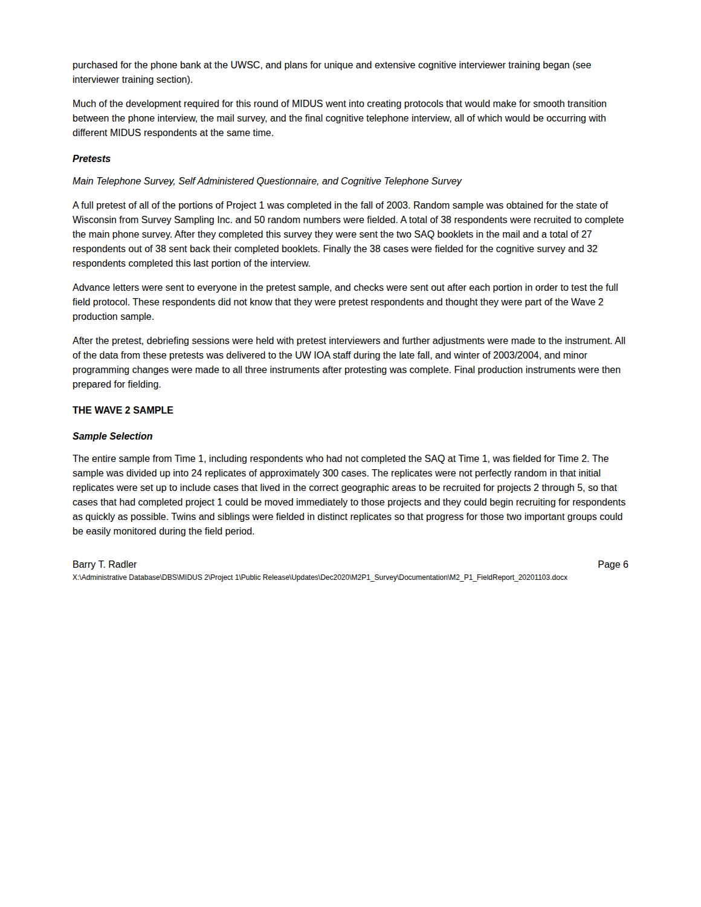purchased for the phone bank at the UWSC, and plans for unique and extensive cognitive interviewer training began (see interviewer training section).
Much of the development required for this round of MIDUS went into creating protocols that would make for smooth transition between the phone interview, the mail survey, and the final cognitive telephone interview, all of which would be occurring with different MIDUS respondents at the same time.
Pretests
Main Telephone Survey, Self Administered Questionnaire, and Cognitive Telephone Survey
A full pretest of all of the portions of Project 1 was completed in the fall of 2003. Random sample was obtained for the state of Wisconsin from Survey Sampling Inc. and 50 random numbers were fielded. A total of 38 respondents were recruited to complete the main phone survey. After they completed this survey they were sent the two SAQ booklets in the mail and a total of 27 respondents out of 38 sent back their completed booklets. Finally the 38 cases were fielded for the cognitive survey and 32 respondents completed this last portion of the interview.
Advance letters were sent to everyone in the pretest sample, and checks were sent out after each portion in order to test the full field protocol. These respondents did not know that they were pretest respondents and thought they were part of the Wave 2 production sample.
After the pretest, debriefing sessions were held with pretest interviewers and further adjustments were made to the instrument. All of the data from these pretests was delivered to the UW IOA staff during the late fall, and winter of 2003/2004, and minor programming changes were made to all three instruments after protesting was complete. Final production instruments were then prepared for fielding.
THE WAVE 2 SAMPLE
Sample Selection
The entire sample from Time 1, including respondents who had not completed the SAQ at Time 1, was fielded for Time 2. The sample was divided up into 24 replicates of approximately 300 cases. The replicates were not perfectly random in that initial replicates were set up to include cases that lived in the correct geographic areas to be recruited for projects 2 through 5, so that cases that had completed project 1 could be moved immediately to those projects and they could begin recruiting for respondents as quickly as possible. Twins and siblings were fielded in distinct replicates so that progress for those two important groups could be easily monitored during the field period.
Barry T. Radler Page 6
X:\Administrative Database\DBS\MIDUS 2\Project 1\Public Release\Updates\Dec2020\M2P1_Survey\Documentation\M2_P1_FieldReport_20201103.docx